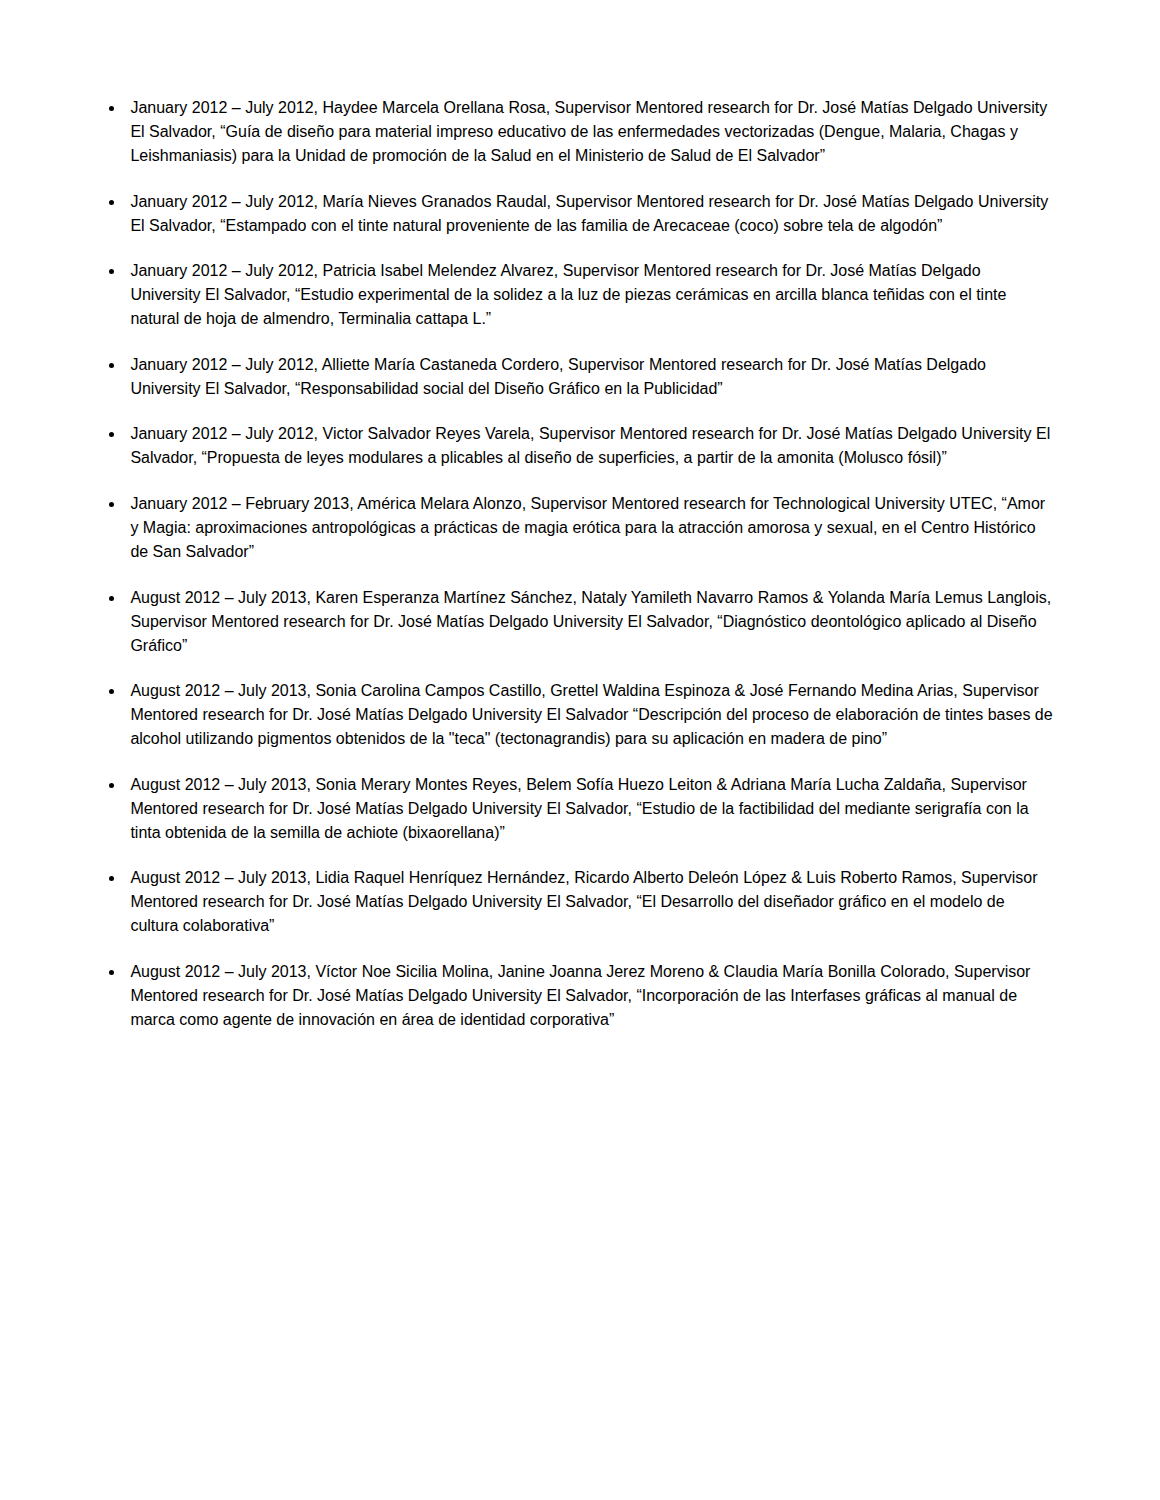January 2012 – July 2012, Haydee Marcela Orellana Rosa, Supervisor Mentored research for Dr. José Matías Delgado University El Salvador, “Guía de diseño para material impreso educativo de las enfermedades vectorizadas (Dengue, Malaria, Chagas y Leishmaniasis) para la Unidad de promoción de la Salud en el Ministerio de Salud de El Salvador”
January 2012 – July 2012, María Nieves Granados Raudal, Supervisor Mentored research for Dr. José Matías Delgado University El Salvador, “Estampado con el tinte natural proveniente de las familia de Arecaceae (coco) sobre tela de algodón”
January 2012 – July 2012, Patricia Isabel Melendez Alvarez, Supervisor Mentored research for Dr. José Matías Delgado University El Salvador, “Estudio experimental de la solidez a la luz de piezas cerámicas en arcilla blanca teñidas con el tinte natural de hoja de almendro, Terminalia cattapa L.”
January 2012 – July 2012, Alliette María Castaneda Cordero, Supervisor Mentored research for Dr. José Matías Delgado University El Salvador, “Responsabilidad social del Diseño Gráfico en la Publicidad”
January 2012 – July 2012, Victor Salvador Reyes Varela, Supervisor Mentored research for Dr. José Matías Delgado University El Salvador, “Propuesta de leyes modulares a plicables al diseño de superficies, a partir de la amonita (Molusco fósil)”
January 2012 – February 2013, América Melara Alonzo, Supervisor Mentored research for Technological University UTEC, “Amor y Magia: aproximaciones antropológicas a prácticas de magia erótica para la atracción amorosa y sexual, en el Centro Histórico de San Salvador”
August 2012 – July 2013, Karen Esperanza Martínez Sánchez, Nataly Yamileth Navarro Ramos & Yolanda María Lemus Langlois, Supervisor Mentored research for Dr. José Matías Delgado University El Salvador, “Diagnóstico deontológico aplicado al Diseño Gráfico”
August 2012 – July 2013, Sonia Carolina Campos Castillo, Grettel Waldina Espinoza & José Fernando Medina Arias, Supervisor Mentored research for Dr. José Matías Delgado University El Salvador “Descripción del proceso de elaboración de tintes bases de alcohol utilizando pigmentos obtenidos de la "teca" (tectonagrandis) para su aplicación en madera de pino”
August 2012 – July 2013, Sonia Merary Montes Reyes, Belem Sofía Huezo Leiton & Adriana María Lucha Zaldaña, Supervisor Mentored research for Dr. José Matías Delgado University El Salvador, “Estudio de la factibilidad del mediante serigrafía con la tinta obtenida de la semilla de achiote (bixaorellana)”
August 2012 – July 2013, Lidia Raquel Henríquez Hernández, Ricardo Alberto Deleón López & Luis Roberto Ramos, Supervisor Mentored research for Dr. José Matías Delgado University El Salvador, “El Desarrollo del diseñador gráfico en el modelo de cultura colaborativa”
August 2012 – July 2013, Víctor Noe Sicilia Molina, Janine Joanna Jerez Moreno & Claudia María Bonilla Colorado, Supervisor Mentored research for Dr. José Matías Delgado University El Salvador, “Incorporación de las Interfases gráficas al manual de marca como agente de innovación en área de identidad corporativa”